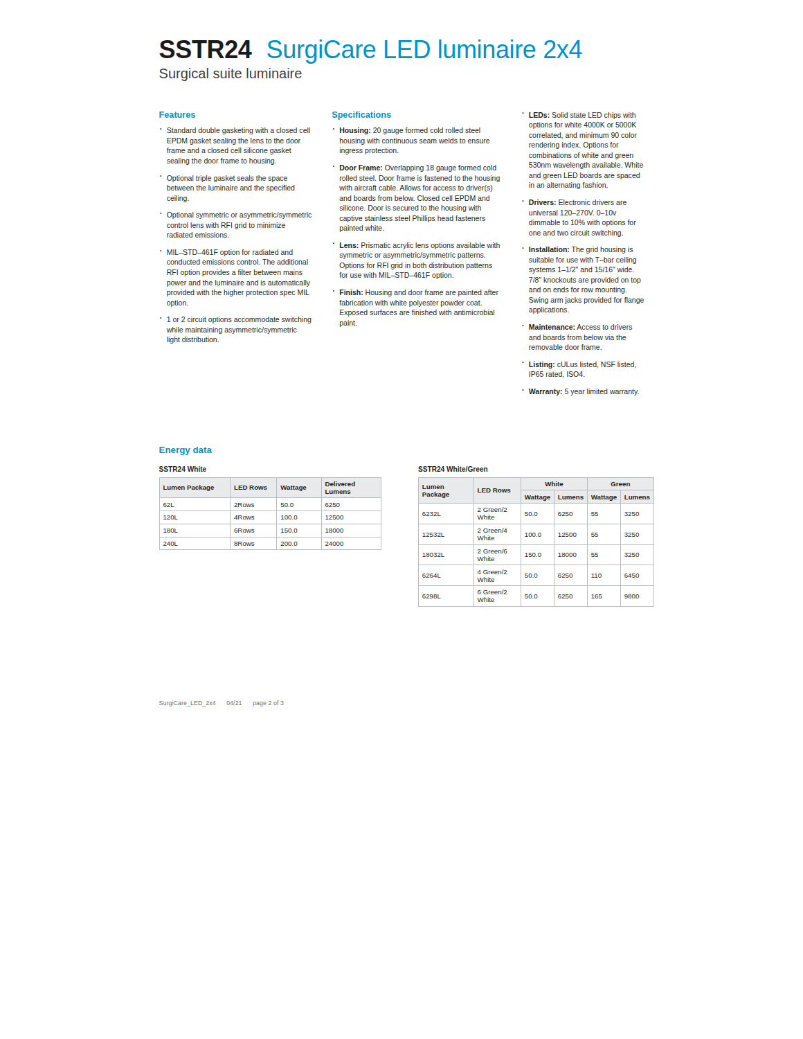SSTR24 SurgiCare LED luminaire 2x4
Surgical suite luminaire
Features
Standard double gasketing with a closed cell EPDM gasket sealing the lens to the door frame and a closed cell silicone gasket sealing the door frame to housing.
Optional triple gasket seals the space between the luminaire and the specified ceiling.
Optional symmetric or asymmetric/symmetric control lens with RFI grid to minimize radiated emissions.
MIL–STD–461F option for radiated and conducted emissions control. The additional RFI option provides a filter between mains power and the luminaire and is automatically provided with the higher protection spec MIL option.
1 or 2 circuit options accommodate switching while maintaining asymmetric/symmetric light distribution.
Specifications
Housing: 20 gauge formed cold rolled steel housing with continuous seam welds to ensure ingress protection.
Door Frame: Overlapping 18 gauge formed cold rolled steel. Door frame is fastened to the housing with aircraft cable. Allows for access to driver(s) and boards from below. Closed cell EPDM and silicone. Door is secured to the housing with captive stainless steel Phillips head fasteners painted white.
Lens: Prismatic acrylic lens options available with symmetric or asymmetric/symmetric patterns. Options for RFI grid in both distribution patterns for use with MIL–STD–461F option.
Finish: Housing and door frame are painted after fabrication with white polyester powder coat. Exposed surfaces are finished with antimicrobial paint.
LEDs: Solid state LED chips with options for white 4000K or 5000K correlated, and minimum 90 color rendering index. Options for combinations of white and green 530nm wavelength available. White and green LED boards are spaced in an alternating fashion.
Drivers: Electronic drivers are universal 120–270V. 0–10v dimmable to 10% with options for one and two circuit switching.
Installation: The grid housing is suitable for use with T–bar ceiling systems 1–1/2" and 15/16" wide. 7/8" knockouts are provided on top and on ends for row mounting. Swing arm jacks provided for flange applications.
Maintenance: Access to drivers and boards from below via the removable door frame.
Listing: cULus listed, NSF listed,
IP65 rated, ISO4.
Warranty: 5 year limited warranty.
Energy data
SSTR24 White
| Lumen Package | LED Rows | Wattage | Delivered Lumens |
| --- | --- | --- | --- |
| 62L | 2Rows | 50.0 | 6250 |
| 120L | 4Rows | 100.0 | 12500 |
| 180L | 6Rows | 150.0 | 18000 |
| 240L | 8Rows | 200.0 | 24000 |
SSTR24 White/Green
| Lumen Package | LED Rows | White | Green |
| --- | --- | --- | --- |
| Wattage | Lumens | Wattage | Lumens |
| 6232L | 2 Green/2 White | 50.0 | 6250 | 55 | 3250 |
| 12532L | 2 Green/4 White | 100.0 | 12500 | 55 | 3250 |
| 18032L | 2 Green/6 White | 150.0 | 18000 | 55 | 3250 |
| 6264L | 4 Green/2 White | 50.0 | 6250 | 110 | 6450 |
| 6298L | 6 Green/2 White | 50.0 | 6250 | 165 | 9800 |
SurgiCare_LED_2x404/21 page 2 of 3